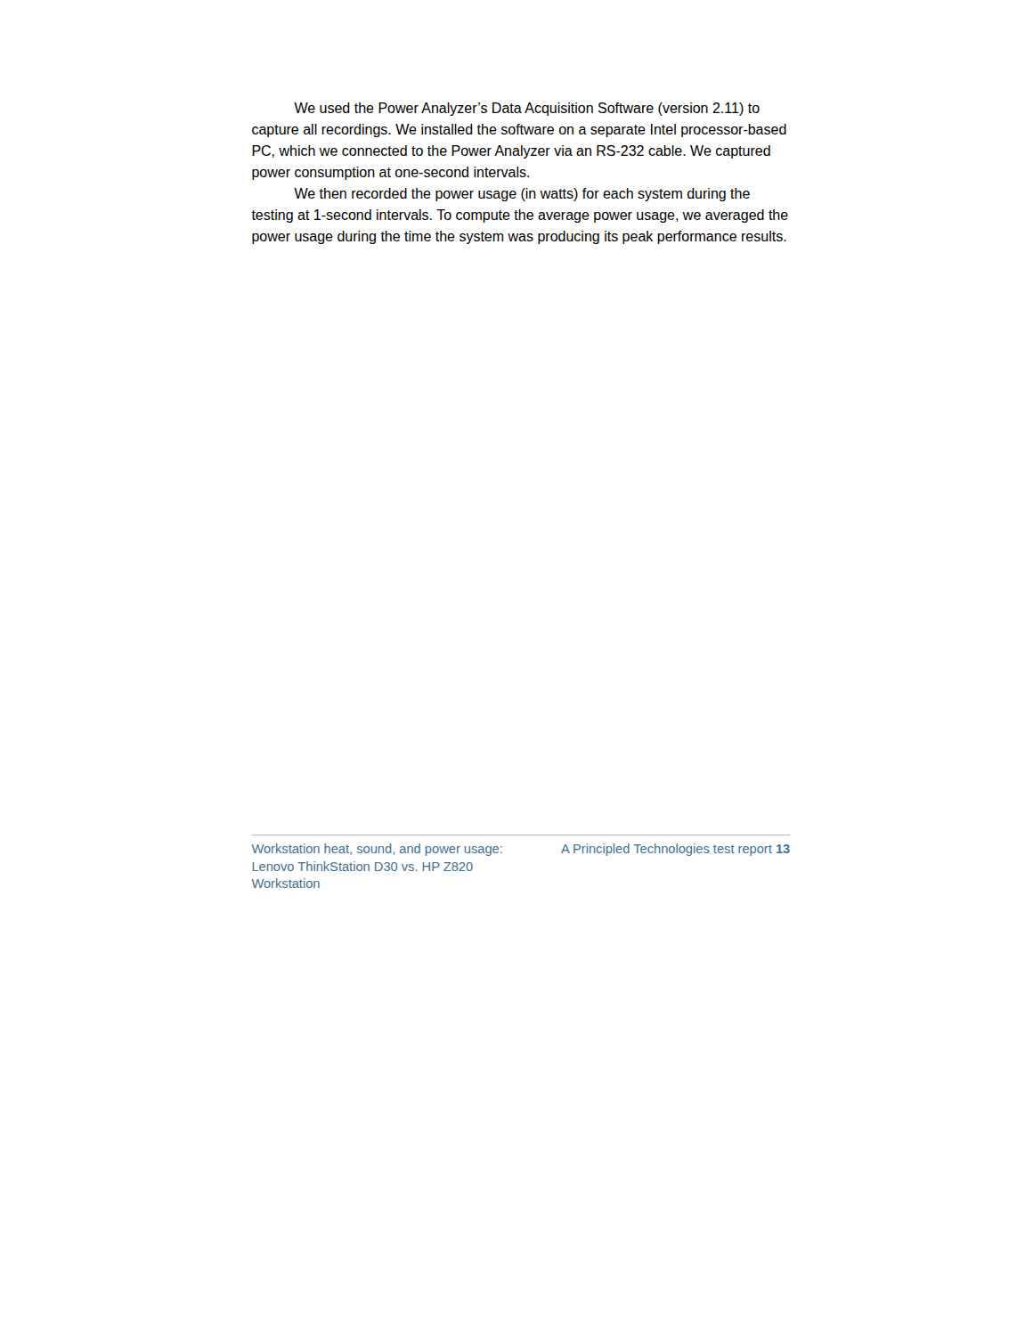We used the Power Analyzer’s Data Acquisition Software (version 2.11) to capture all recordings. We installed the software on a separate Intel processor-based PC, which we connected to the Power Analyzer via an RS-232 cable. We captured power consumption at one-second intervals.
We then recorded the power usage (in watts) for each system during the testing at 1-second intervals. To compute the average power usage, we averaged the power usage during the time the system was producing its peak performance results.
Workstation heat, sound, and power usage: Lenovo ThinkStation D30 vs. HP Z820 Workstation
A Principled Technologies test report 13